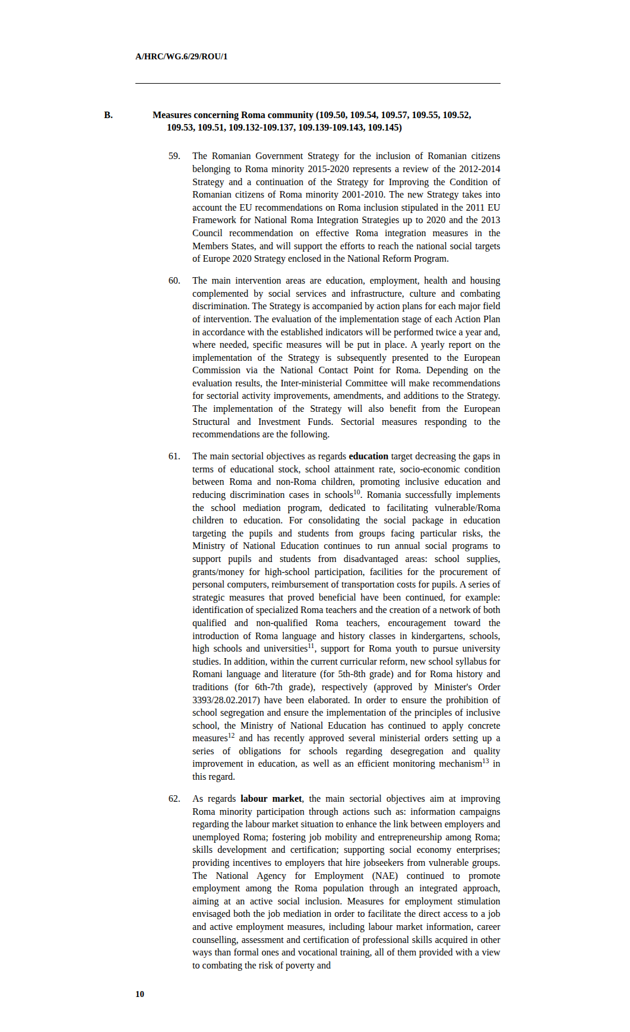A/HRC/WG.6/29/ROU/1
B. Measures concerning Roma community (109.50, 109.54, 109.57, 109.55, 109.52, 109.53, 109.51, 109.132-109.137, 109.139-109.143, 109.145)
59. The Romanian Government Strategy for the inclusion of Romanian citizens belonging to Roma minority 2015-2020 represents a review of the 2012-2014 Strategy and a continuation of the Strategy for Improving the Condition of Romanian citizens of Roma minority 2001-2010. The new Strategy takes into account the EU recommendations on Roma inclusion stipulated in the 2011 EU Framework for National Roma Integration Strategies up to 2020 and the 2013 Council recommendation on effective Roma integration measures in the Members States, and will support the efforts to reach the national social targets of Europe 2020 Strategy enclosed in the National Reform Program.
60. The main intervention areas are education, employment, health and housing complemented by social services and infrastructure, culture and combating discrimination. The Strategy is accompanied by action plans for each major field of intervention. The evaluation of the implementation stage of each Action Plan in accordance with the established indicators will be performed twice a year and, where needed, specific measures will be put in place. A yearly report on the implementation of the Strategy is subsequently presented to the European Commission via the National Contact Point for Roma. Depending on the evaluation results, the Inter-ministerial Committee will make recommendations for sectorial activity improvements, amendments, and additions to the Strategy. The implementation of the Strategy will also benefit from the European Structural and Investment Funds. Sectorial measures responding to the recommendations are the following.
61. The main sectorial objectives as regards education target decreasing the gaps in terms of educational stock, school attainment rate, socio-economic condition between Roma and non-Roma children, promoting inclusive education and reducing discrimination cases in schools10. Romania successfully implements the school mediation program, dedicated to facilitating vulnerable/Roma children to education. For consolidating the social package in education targeting the pupils and students from groups facing particular risks, the Ministry of National Education continues to run annual social programs to support pupils and students from disadvantaged areas: school supplies, grants/money for high-school participation, facilities for the procurement of personal computers, reimbursement of transportation costs for pupils. A series of strategic measures that proved beneficial have been continued, for example: identification of specialized Roma teachers and the creation of a network of both qualified and non-qualified Roma teachers, encouragement toward the introduction of Roma language and history classes in kindergartens, schools, high schools and universities11, support for Roma youth to pursue university studies. In addition, within the current curricular reform, new school syllabus for Romani language and literature (for 5th-8th grade) and for Roma history and traditions (for 6th-7th grade), respectively (approved by Minister's Order 3393/28.02.2017) have been elaborated. In order to ensure the prohibition of school segregation and ensure the implementation of the principles of inclusive school, the Ministry of National Education has continued to apply concrete measures12 and has recently approved several ministerial orders setting up a series of obligations for schools regarding desegregation and quality improvement in education, as well as an efficient monitoring mechanism13 in this regard.
62. As regards labour market, the main sectorial objectives aim at improving Roma minority participation through actions such as: information campaigns regarding the labour market situation to enhance the link between employers and unemployed Roma; fostering job mobility and entrepreneurship among Roma; skills development and certification; supporting social economy enterprises; providing incentives to employers that hire jobseekers from vulnerable groups. The National Agency for Employment (NAE) continued to promote employment among the Roma population through an integrated approach, aiming at an active social inclusion. Measures for employment stimulation envisaged both the job mediation in order to facilitate the direct access to a job and active employment measures, including labour market information, career counselling, assessment and certification of professional skills acquired in other ways than formal ones and vocational training, all of them provided with a view to combating the risk of poverty and
10